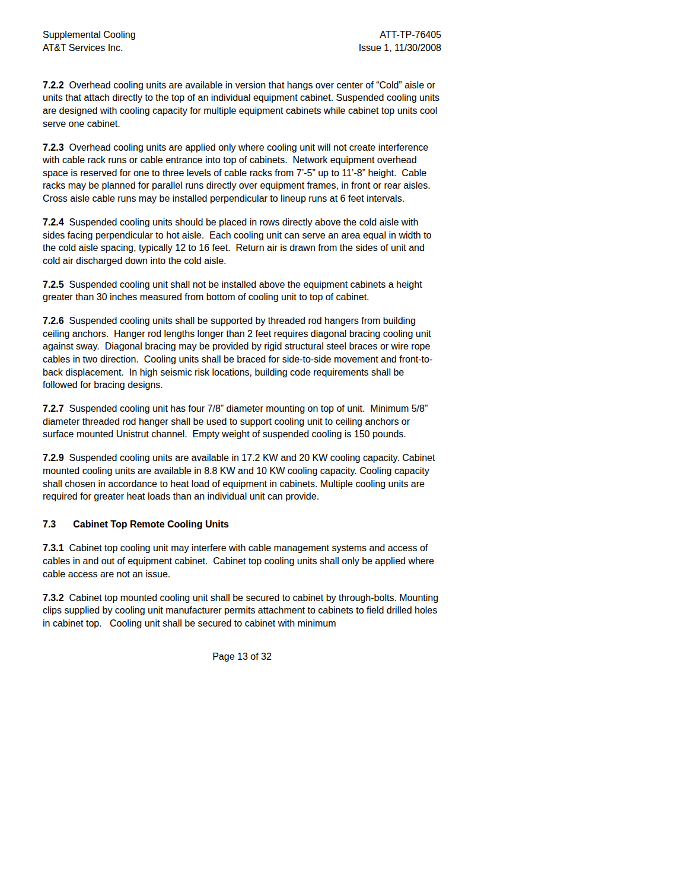Supplemental Cooling
AT&T Services Inc.
ATT-TP-76405
Issue 1, 11/30/2008
7.2.2 Overhead cooling units are available in version that hangs over center of “Cold” aisle or units that attach directly to the top of an individual equipment cabinet. Suspended cooling units are designed with cooling capacity for multiple equipment cabinets while cabinet top units cool serve one cabinet.
7.2.3 Overhead cooling units are applied only where cooling unit will not create interference with cable rack runs or cable entrance into top of cabinets. Network equipment overhead space is reserved for one to three levels of cable racks from 7’-5” up to 11’-8” height. Cable racks may be planned for parallel runs directly over equipment frames, in front or rear aisles. Cross aisle cable runs may be installed perpendicular to lineup runs at 6 feet intervals.
7.2.4 Suspended cooling units should be placed in rows directly above the cold aisle with sides facing perpendicular to hot aisle. Each cooling unit can serve an area equal in width to the cold aisle spacing, typically 12 to 16 feet. Return air is drawn from the sides of unit and cold air discharged down into the cold aisle.
7.2.5 Suspended cooling unit shall not be installed above the equipment cabinets a height greater than 30 inches measured from bottom of cooling unit to top of cabinet.
7.2.6 Suspended cooling units shall be supported by threaded rod hangers from building ceiling anchors. Hanger rod lengths longer than 2 feet requires diagonal bracing cooling unit against sway. Diagonal bracing may be provided by rigid structural steel braces or wire rope cables in two direction. Cooling units shall be braced for side-to-side movement and front-to-back displacement. In high seismic risk locations, building code requirements shall be followed for bracing designs.
7.2.7 Suspended cooling unit has four 7/8” diameter mounting on top of unit. Minimum 5/8” diameter threaded rod hanger shall be used to support cooling unit to ceiling anchors or surface mounted Unistrut channel. Empty weight of suspended cooling is 150 pounds.
7.2.9 Suspended cooling units are available in 17.2 KW and 20 KW cooling capacity. Cabinet mounted cooling units are available in 8.8 KW and 10 KW cooling capacity. Cooling capacity shall chosen in accordance to heat load of equipment in cabinets. Multiple cooling units are required for greater heat loads than an individual unit can provide.
7.3 Cabinet Top Remote Cooling Units
7.3.1 Cabinet top cooling unit may interfere with cable management systems and access of cables in and out of equipment cabinet. Cabinet top cooling units shall only be applied where cable access are not an issue.
7.3.2 Cabinet top mounted cooling unit shall be secured to cabinet by through-bolts. Mounting clips supplied by cooling unit manufacturer permits attachment to cabinets to field drilled holes in cabinet top. Cooling unit shall be secured to cabinet with minimum
Page 13 of 32